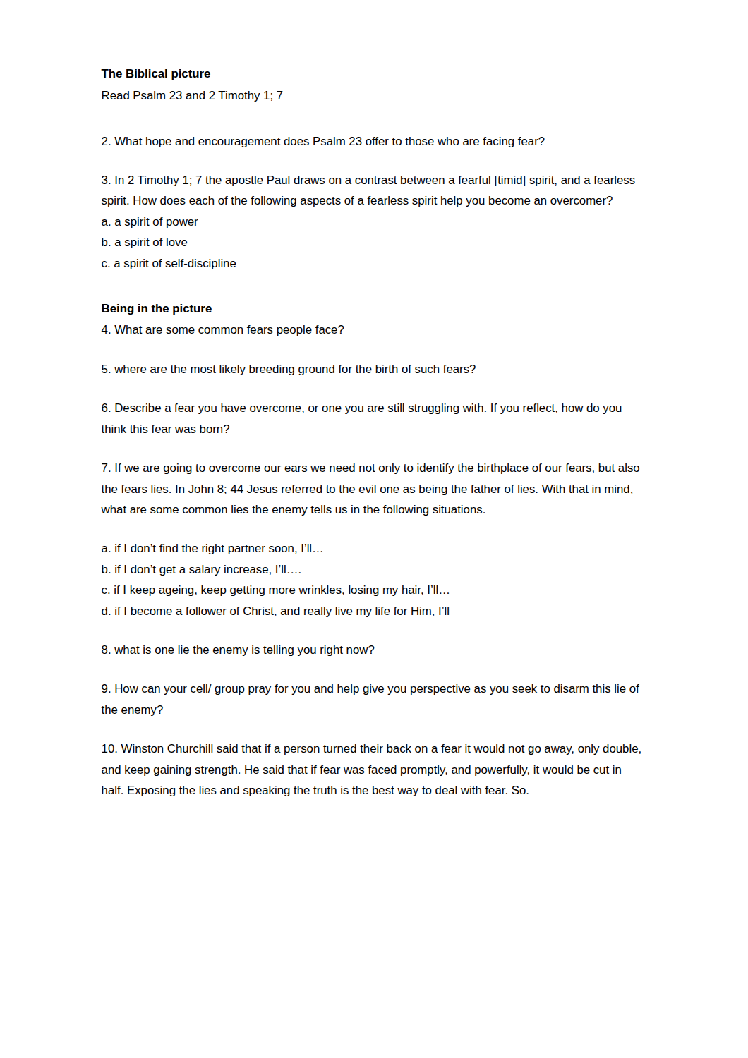The Biblical picture
Read Psalm 23 and 2 Timothy 1; 7
2. What hope and encouragement does Psalm 23 offer to those who are facing fear?
3. In 2 Timothy 1; 7 the apostle Paul draws on a contrast between a fearful [timid] spirit, and a fearless spirit. How does each of the following aspects of a fearless spirit help you become an overcomer?
a. a spirit of power
b. a spirit of love
c. a spirit of self-discipline
Being in the picture
4. What are some common fears people face?
5. where are the most likely breeding ground for the birth of such fears?
6. Describe a fear you have overcome, or one you are still struggling with. If you reflect, how do you think this fear was born?
7. If we are going to overcome our ears we need not only to identify the birthplace of our fears, but also the fears lies. In John 8; 44 Jesus referred to the evil one as being the father of lies. With that in mind, what are some common lies the enemy tells us in the following situations.
a. if I don’t find the right partner soon, I’ll…
b. if I don’t get a salary increase, I’ll….
c. if I keep ageing, keep getting more wrinkles, losing my hair, I’ll…
d. if I become a follower of Christ, and really live my life for Him, I’ll
8. what is one lie the enemy is telling you right now?
9. How can your cell/ group pray for you and help give you perspective as you seek to disarm this lie of the enemy?
10. Winston Churchill said that if a person turned their back on a fear it would not go away, only double, and keep gaining strength. He said that if fear was faced promptly, and powerfully, it would be cut in half. Exposing the lies and speaking the truth is the best way to deal with fear. So.